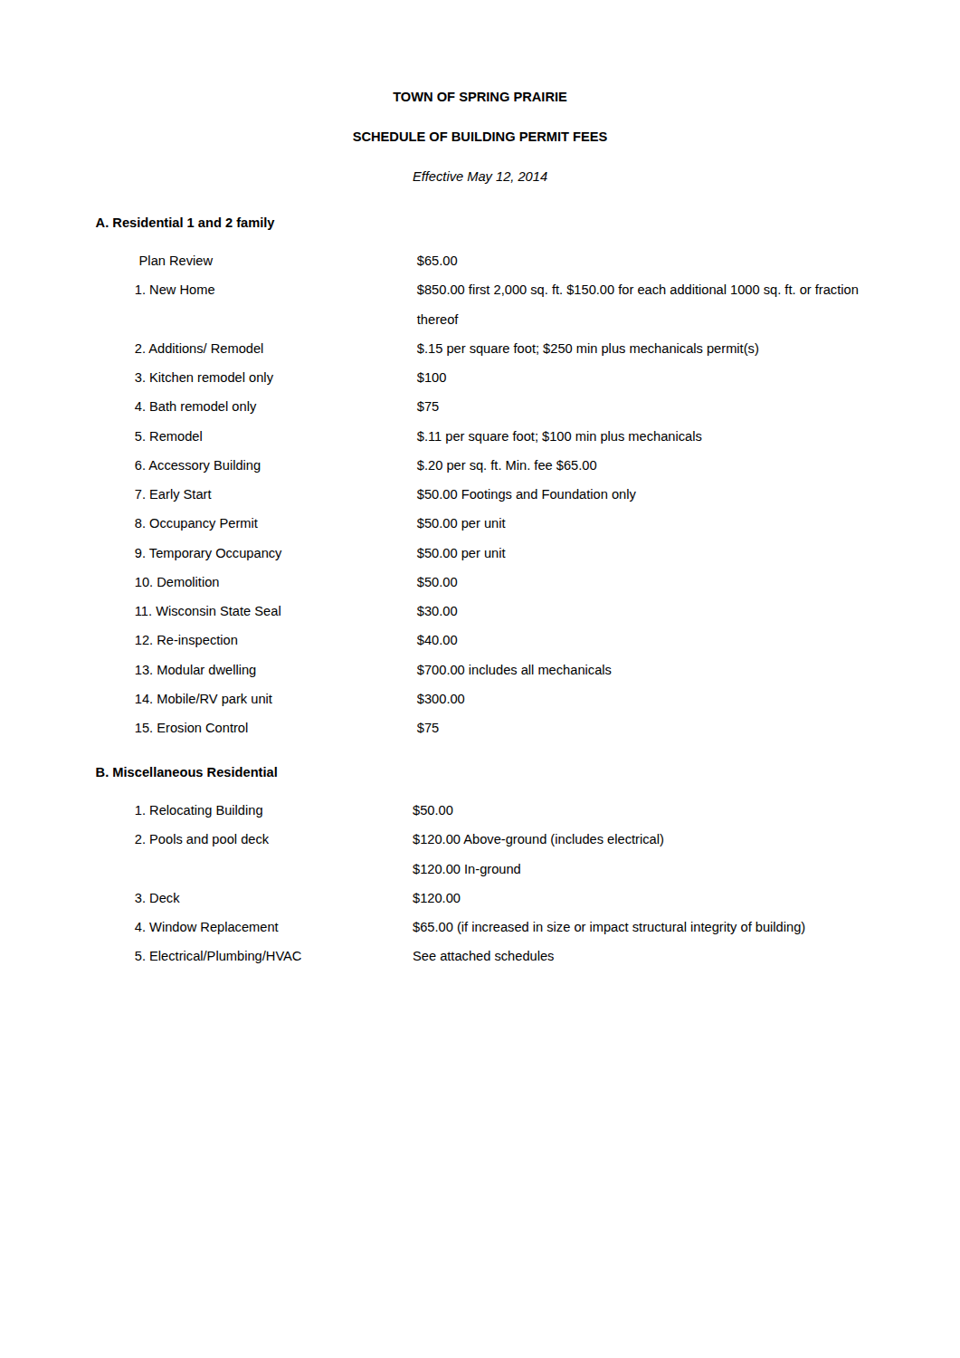TOWN OF SPRING PRAIRIE
SCHEDULE OF BUILDING PERMIT FEES
Effective May 12, 2014
A. Residential 1 and 2 family
| Plan Review | $65.00 |
| 1. New Home | $850.00 first 2,000 sq. ft. $150.00 for each additional 1000 sq. ft. or fraction |
| | thereof |
| 2. Additions/ Remodel | $.15 per square foot; $250 min plus mechanicals permit(s) |
| 3. Kitchen remodel only | $100 |
| 4. Bath remodel only | $75 |
| 5. Remodel | $.11 per square foot; $100 min plus mechanicals |
| 6. Accessory Building | $.20 per sq. ft. Min. fee $65.00 |
| 7. Early Start | $50.00 Footings and Foundation only |
| 8. Occupancy Permit | $50.00 per unit |
| 9. Temporary Occupancy | $50.00 per unit |
| 10. Demolition | $50.00 |
| 11. Wisconsin State Seal | $30.00 |
| 12. Re-inspection | $40.00 |
| 13. Modular dwelling | $700.00 includes all mechanicals |
| 14. Mobile/RV park unit | $300.00 |
| 15. Erosion Control | $75 |
B. Miscellaneous Residential
| 1. Relocating Building | $50.00 |
| 2. Pools and pool deck | $120.00 Above-ground (includes electrical) |
| | $120.00 In-ground |
| 3. Deck | $120.00 |
| 4. Window Replacement | $65.00 (if increased in size or impact structural integrity of building) |
| 5. Electrical/Plumbing/HVAC | See attached schedules |